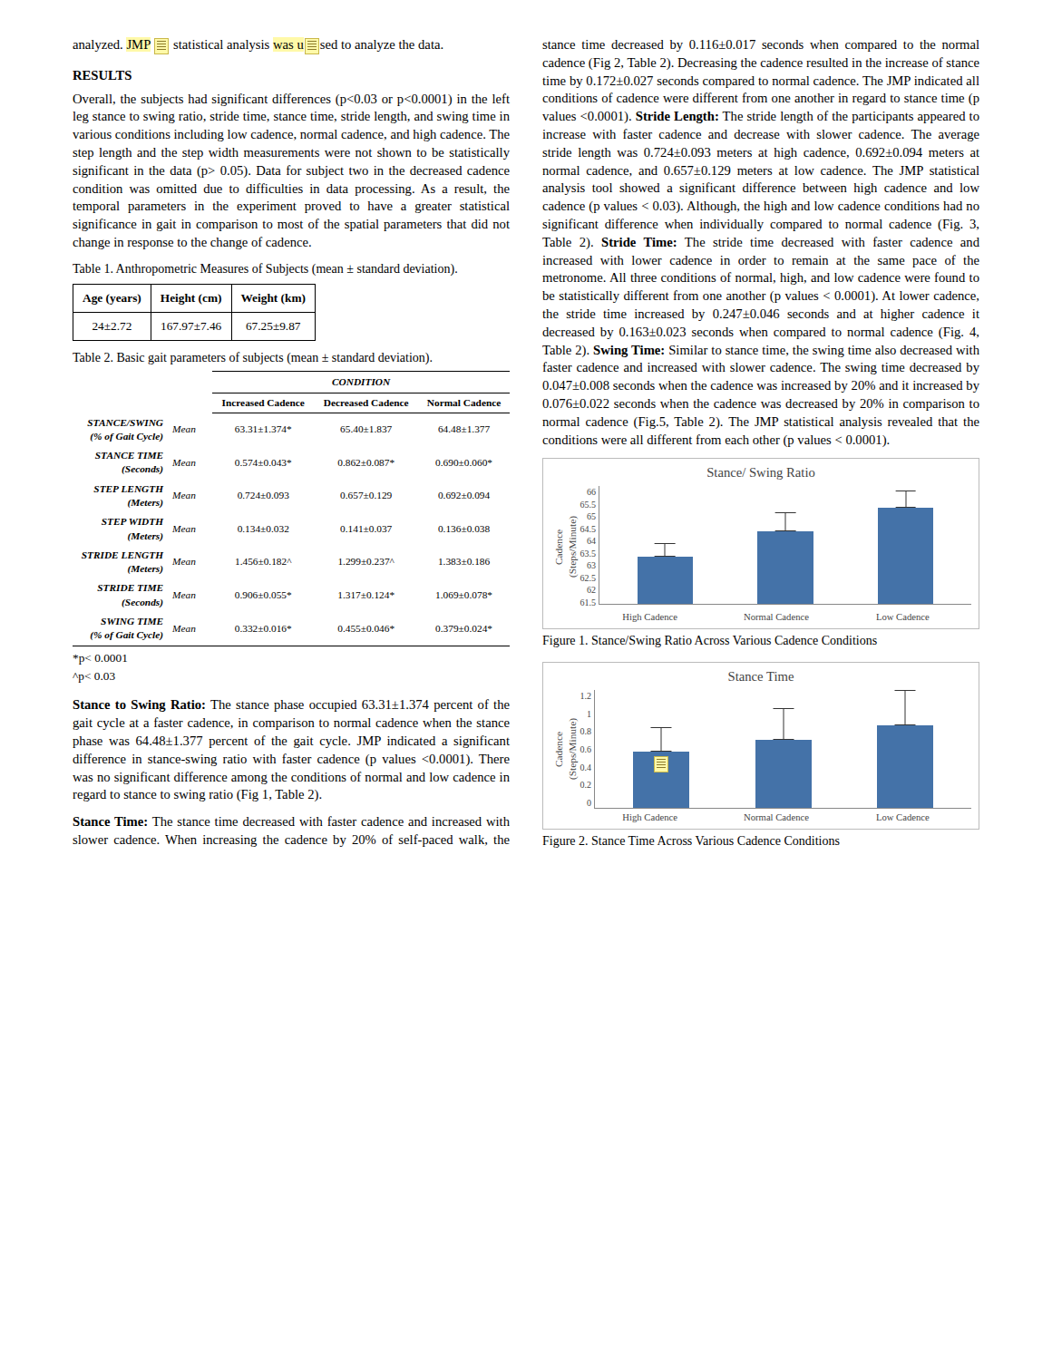analyzed. JMP statistical analysis was u sed to analyze the data.
RESULTS
Overall, the subjects had significant differences (p<0.03 or p<0.0001) in the left leg stance to swing ratio, stride time, stance time, stride length, and swing time in various conditions including low cadence, normal cadence, and high cadence. The step length and the step width measurements were not shown to be statistically significant in the data (p> 0.05). Data for subject two in the decreased cadence condition was omitted due to difficulties in data processing. As a result, the temporal parameters in the experiment proved to have a greater statistical significance in gait in comparison to most of the spatial parameters that did not change in response to the change of cadence.
Table 1. Anthropometric Measures of Subjects (mean ± standard deviation).
| Age (years) | Height (cm) | Weight (km) |
| --- | --- | --- |
| 24±2.72 | 167.97±7.46 | 67.25±9.87 |
Table 2. Basic gait parameters of subjects (mean ± standard deviation).
| | | CONDITION |
| | | Increased Cadence | Decreased Cadence | Normal Cadence |
| STANCE/SWING (% of Gait Cycle) | Mean | 63.31±1.374* | 65.40±1.837 | 64.48±1.377 |
| STANCE TIME (Seconds) | Mean | 0.574±0.043* | 0.862±0.087* | 0.690±0.060* |
| STEP LENGTH (Meters) | Mean | 0.724±0.093 | 0.657±0.129 | 0.692±0.094 |
| STEP WIDTH (Meters) | Mean | 0.134±0.032 | 0.141±0.037 | 0.136±0.038 |
| STRIDE LENGTH (Meters) | Mean | 1.456±0.182^ | 1.299±0.237^ | 1.383±0.186 |
| STRIDE TIME (Seconds) | Mean | 0.906±0.055* | 1.317±0.124* | 1.069±0.078* |
| SWING TIME (% of Gait Cycle) | Mean | 0.332±0.016* | 0.455±0.046* | 0.379±0.024* |
*p< 0.0001
^p< 0.03
Stance to Swing Ratio: The stance phase occupied 63.31±1.374 percent of the gait cycle at a faster cadence, in comparison to normal cadence when the stance phase was 64.48±1.377 percent of the gait cycle. JMP indicated a significant difference in stance-swing ratio with faster cadence (p values <0.0001). There was no significant difference among the conditions of normal and low cadence in regard to stance to swing ratio (Fig 1, Table 2).
Stance Time: The stance time decreased with faster cadence and increased with slower cadence. When increasing the cadence by 20% of self-paced walk, the stance time decreased by 0.116±0.017 seconds when compared to the normal cadence (Fig 2, Table 2). Decreasing the cadence resulted in the increase of stance time by 0.172±0.027 seconds compared to normal cadence. The JMP indicated all conditions of cadence were different from one another in regard to stance time (p values <0.0001). Stride Length: The stride length of the participants appeared to increase with faster cadence and decrease with slower cadence. The average stride length was 0.724±0.093 meters at high cadence, 0.692±0.094 meters at normal cadence, and 0.657±0.129 meters at low cadence. The JMP statistical analysis tool showed a significant difference between high cadence and low cadence (p values < 0.03). Although, the high and low cadence conditions had no significant difference when individually compared to normal cadence (Fig. 3, Table 2). Stride Time: The stride time decreased with faster cadence and increased with lower cadence in order to remain at the same pace of the metronome. All three conditions of normal, high, and low cadence were found to be statistically different from one another (p values < 0.0001). At lower cadence, the stride time increased by 0.247±0.046 seconds and at higher cadence it decreased by 0.163±0.023 seconds when compared to normal cadence (Fig. 4, Table 2). Swing Time: Similar to stance time, the swing time also decreased with faster cadence and increased with slower cadence. The swing time decreased by 0.047±0.008 seconds when the cadence was increased by 20% and it increased by 0.076±0.022 seconds when the cadence was decreased by 20% in comparison to normal cadence (Fig.5, Table 2). The JMP statistical analysis revealed that the conditions were all different from each other (p values < 0.0001).
Stance/ Swing Ratio
Cadence
(Steps/Minute)
66 65.5 65 64.5 64 63.5 63 62.5 62 61.5
High Cadence Normal Cadence Low Cadence
Figure 1. Stance/Swing Ratio Across Various Cadence Conditions
Stance Time
Cadence
(Steps/Minute)
1.2 1 0.8 0.6 0.4 0.2 0
High Cadence Normal Cadence Low Cadence
Figure 2. Stance Time Across Various Cadence Conditions